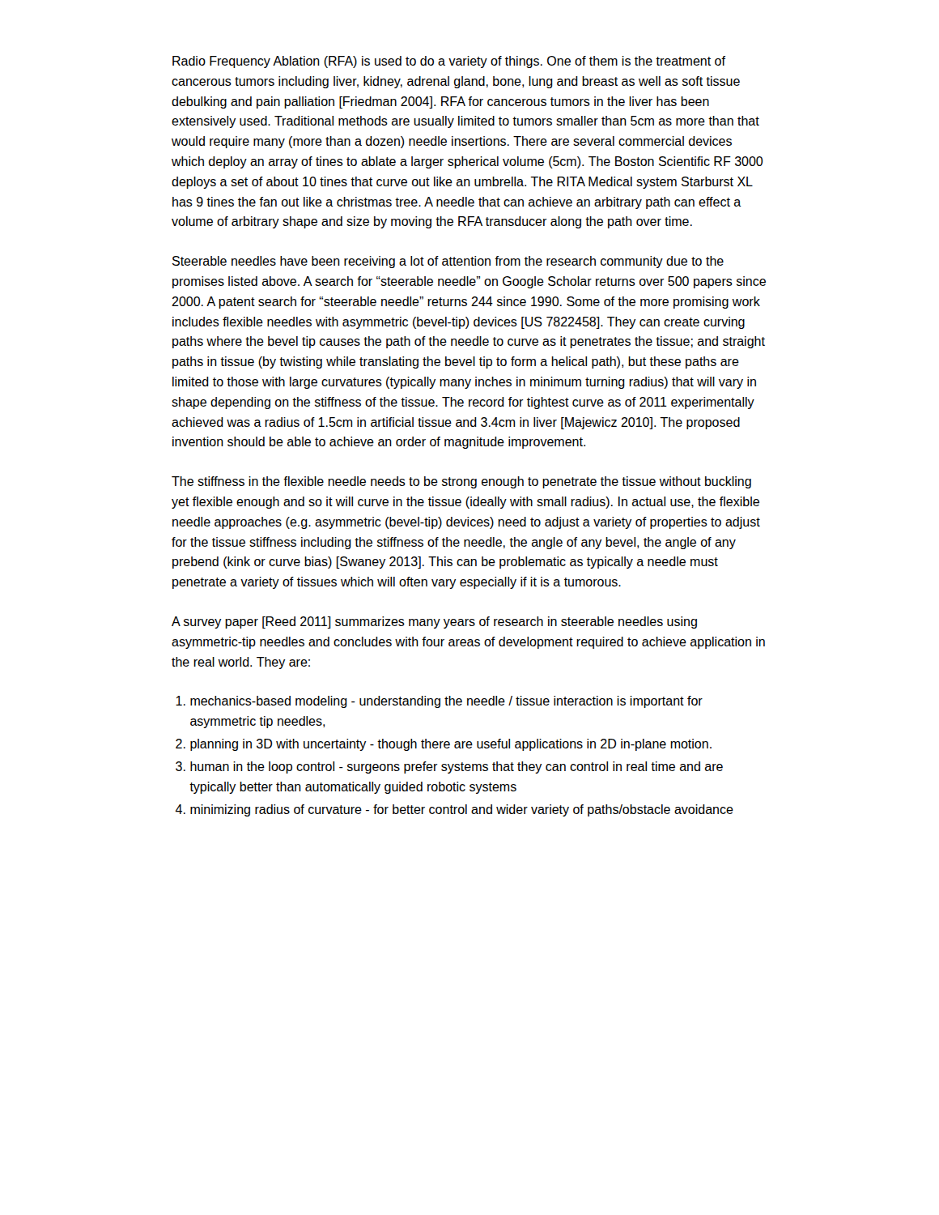Radio Frequency Ablation (RFA) is used to do a variety of things. One of them is the treatment of cancerous tumors including liver, kidney, adrenal gland, bone, lung and breast as well as soft tissue debulking and pain palliation [Friedman 2004]. RFA for cancerous tumors in the liver has been extensively used. Traditional methods are usually limited to tumors smaller than 5cm as more than that would require many (more than a dozen) needle insertions. There are several commercial devices which deploy an array of tines to ablate a larger spherical volume (5cm). The Boston Scientific RF 3000 deploys a set of about 10 tines that curve out like an umbrella. The RITA Medical system Starburst XL has 9 tines the fan out like a christmas tree. A needle that can achieve an arbitrary path can effect a volume of arbitrary shape and size by moving the RFA transducer along the path over time.
Steerable needles have been receiving a lot of attention from the research community due to the promises listed above. A search for “steerable needle” on Google Scholar returns over 500 papers since 2000. A patent search for “steerable needle” returns 244 since 1990. Some of the more promising work includes flexible needles with asymmetric (bevel-tip) devices [US 7822458]. They can create curving paths where the bevel tip causes the path of the needle to curve as it penetrates the tissue; and straight paths in tissue (by twisting while translating the bevel tip to form a helical path), but these paths are limited to those with large curvatures (typically many inches in minimum turning radius) that will vary in shape depending on the stiffness of the tissue. The record for tightest curve as of 2011 experimentally achieved was a radius of 1.5cm in artificial tissue and 3.4cm in liver [Majewicz 2010]. The proposed invention should be able to achieve an order of magnitude improvement.
The stiffness in the flexible needle needs to be strong enough to penetrate the tissue without buckling yet flexible enough and so it will curve in the tissue (ideally with small radius). In actual use, the flexible needle approaches (e.g. asymmetric (bevel-tip) devices) need to adjust a variety of properties to adjust for the tissue stiffness including the stiffness of the needle, the angle of any bevel, the angle of any prebend (kink or curve bias) [Swaney 2013]. This can be problematic as typically a needle must penetrate a variety of tissues which will often vary especially if it is a tumorous.
A survey paper [Reed 2011] summarizes many years of research in steerable needles using asymmetric-tip needles and concludes with four areas of development required to achieve application in the real world. They are:
mechanics-based modeling - understanding the needle / tissue interaction is important for asymmetric tip needles,
planning in 3D with uncertainty - though there are useful applications in 2D in-plane motion.
human in the loop control - surgeons prefer systems that they can control in real time and are typically better than automatically guided robotic systems
minimizing radius of curvature - for better control and wider variety of paths/obstacle avoidance